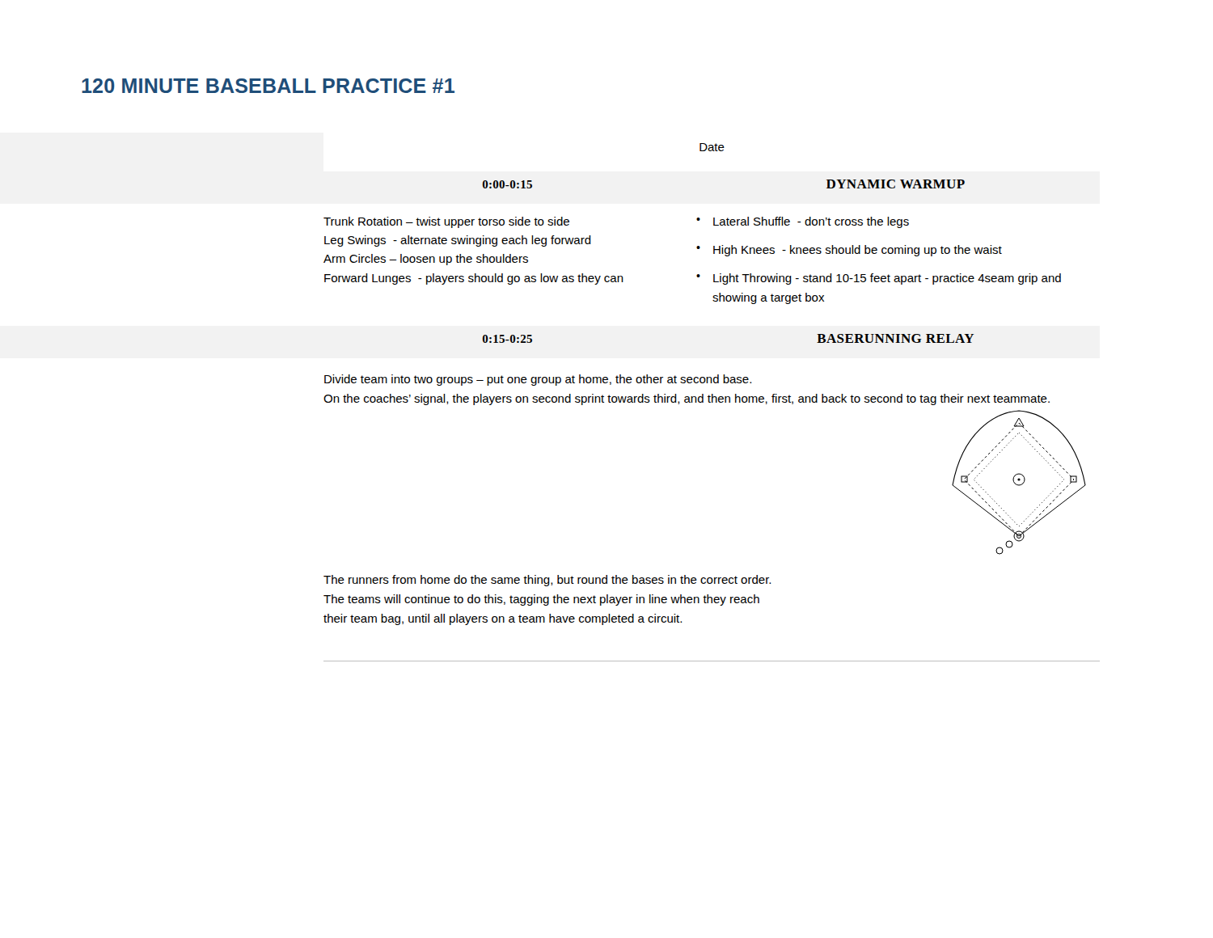120 MINUTE BASEBALL PRACTICE #1
| | Date |
| | 0:00-0:15 | DYNAMIC WARMUP |
| | Trunk Rotation – twist upper torso side to side Leg Swings - alternate swinging each leg forward Arm Circles – loosen up the shoulders Forward Lunges - players should go as low as they can | Lateral Shuffle - don’t cross the legs High Knees - knees should be coming up to the waist Light Throwing - stand 10-15 feet apart - practice 4seam grip and showing a target box |
| | 0:15-0:25 | BASERUNNING RELAY |
| | Divide team into two groups – put one group at home, the other at second base. On the coaches’ signal, the players on second sprint towards third, and then home, first, and back to second to tag their next teammate. The runners from home do the same thing, but round the bases in the correct order. The teams will continue to do this, tagging the next player in line when they reach their team bag, until all players on a team have completed a circuit. |